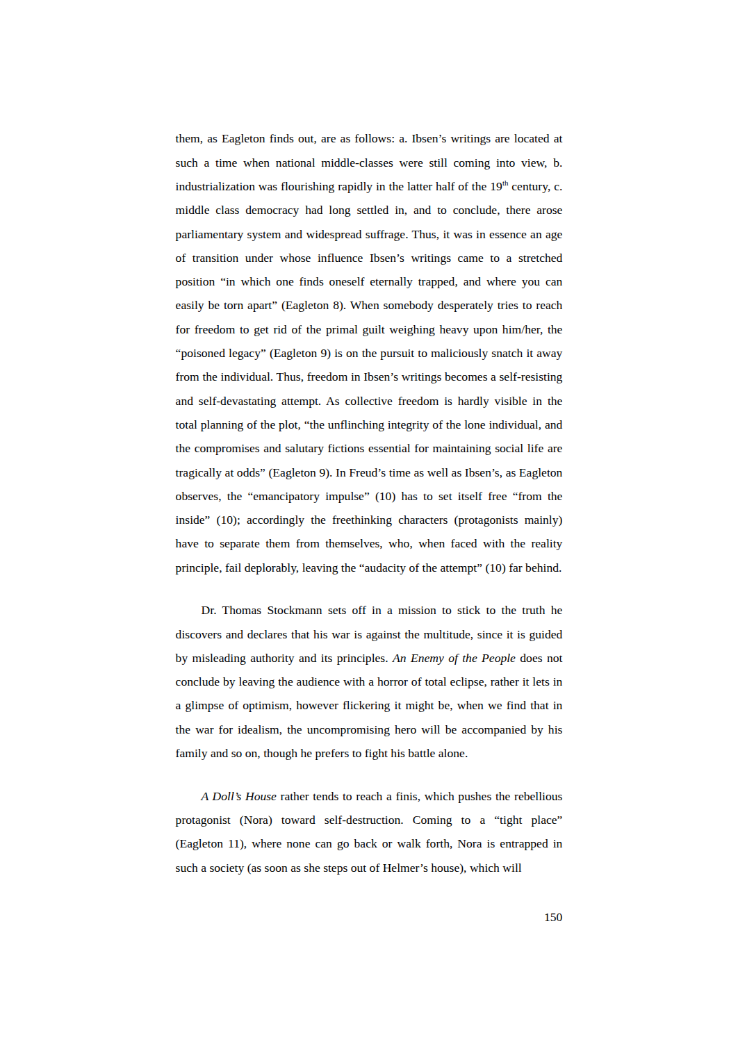them, as Eagleton finds out, are as follows: a. Ibsen’s writings are located at such a time when national middle-classes were still coming into view, b. industrialization was flourishing rapidly in the latter half of the 19th century, c. middle class democracy had long settled in, and to conclude, there arose parliamentary system and widespread suffrage. Thus, it was in essence an age of transition under whose influence Ibsen’s writings came to a stretched position “in which one finds oneself eternally trapped, and where you can easily be torn apart” (Eagleton 8). When somebody desperately tries to reach for freedom to get rid of the primal guilt weighing heavy upon him/her, the “poisoned legacy” (Eagleton 9) is on the pursuit to maliciously snatch it away from the individual. Thus, freedom in Ibsen’s writings becomes a self-resisting and self-devastating attempt. As collective freedom is hardly visible in the total planning of the plot, “the unflinching integrity of the lone individual, and the compromises and salutary fictions essential for maintaining social life are tragically at odds” (Eagleton 9). In Freud’s time as well as Ibsen’s, as Eagleton observes, the “emancipatory impulse” (10) has to set itself free “from the inside” (10); accordingly the freethinking characters (protagonists mainly) have to separate them from themselves, who, when faced with the reality principle, fail deplorably, leaving the “audacity of the attempt” (10) far behind.
Dr. Thomas Stockmann sets off in a mission to stick to the truth he discovers and declares that his war is against the multitude, since it is guided by misleading authority and its principles. An Enemy of the People does not conclude by leaving the audience with a horror of total eclipse, rather it lets in a glimpse of optimism, however flickering it might be, when we find that in the war for idealism, the uncompromising hero will be accompanied by his family and so on, though he prefers to fight his battle alone.
A Doll’s House rather tends to reach a finis, which pushes the rebellious protagonist (Nora) toward self-destruction. Coming to a “tight place” (Eagleton 11), where none can go back or walk forth, Nora is entrapped in such a society (as soon as she steps out of Helmer’s house), which will
150